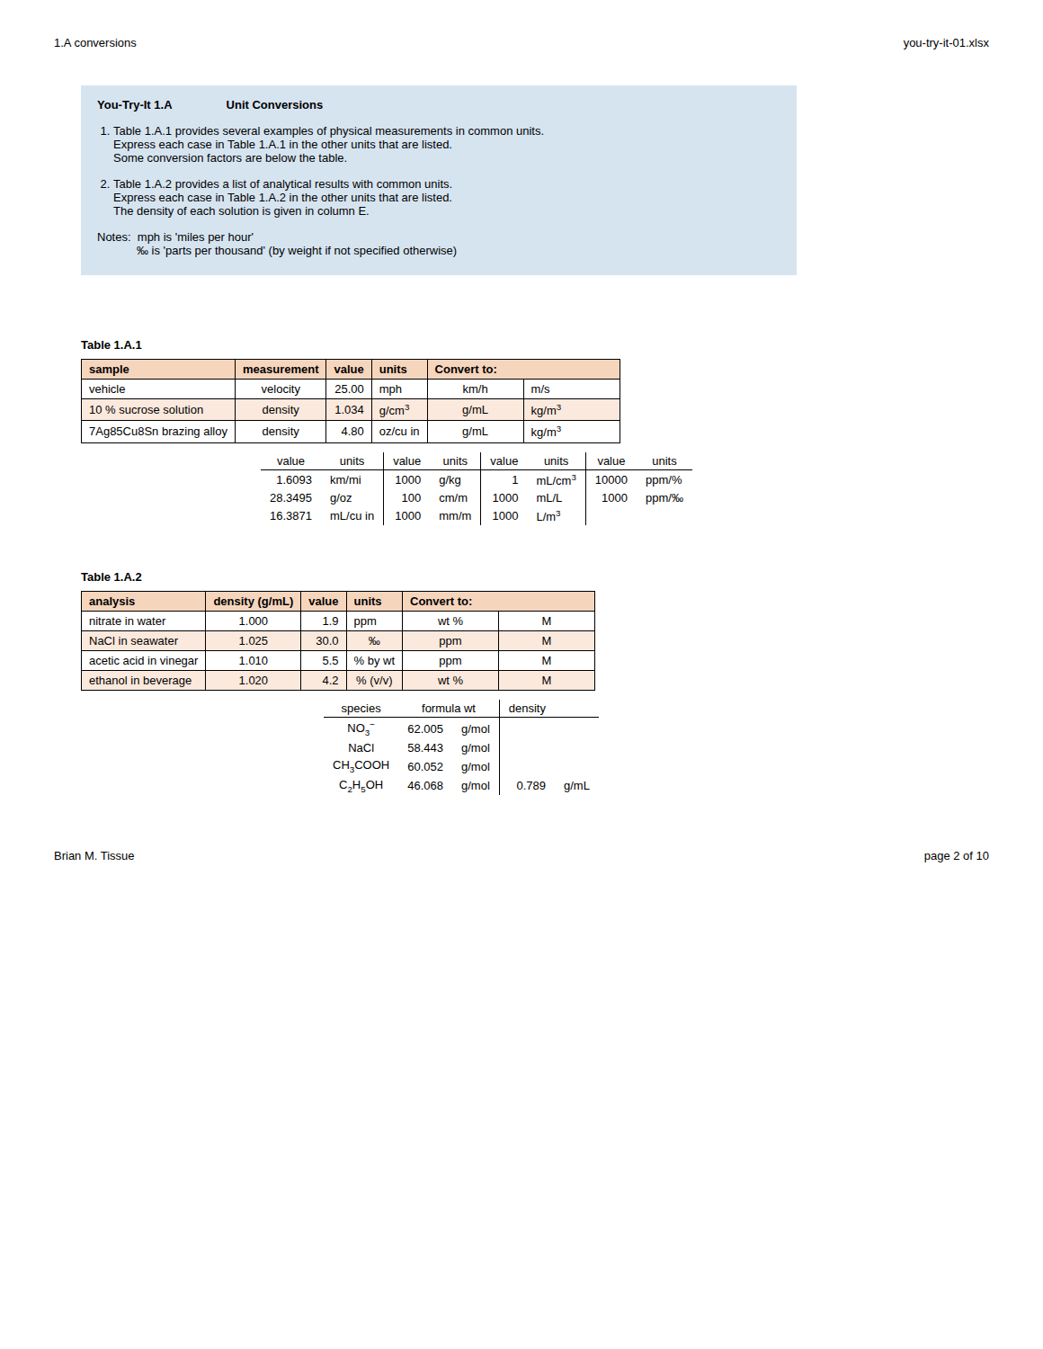1.A conversions
you-try-it-01.xlsx
You-Try-It 1.A Unit Conversions
Table 1.A.1 provides several examples of physical measurements in common units.
Express each case in Table 1.A.1 in the other units that are listed.
Some conversion factors are below the table.
Table 1.A.2 provides a list of analytical results with common units.
Express each case in Table 1.A.2 in the other units that are listed.
The density of each solution is given in column E.
Notes: mph is 'miles per hour'
‰ is 'parts per thousand' (by weight if not specified otherwise)
Table 1.A.1
| sample | measurement | value | units | Convert to: |
| --- | --- | --- | --- | --- |
| vehicle | velocity | 25.00 | mph | km/h | m/s |
| 10 % sucrose solution | density | 1.034 | g/cm 3 | g/mL | kg/m 3 |
| 7Ag85Cu8Sn brazing alloy | density | 4.80 | oz/cu in | g/mL | kg/m 3 |
| value | units | value | units | value | units | value | units |
| --- | --- | --- | --- | --- | --- | --- | --- |
| 1.6093 | km/mi | 1000 | g/kg | 1 | mL/cm 3 | 10000 | ppm/% |
| 28.3495 | g/oz | 100 | cm/m | 1000 | mL/L | 1000 | ppm/‰ |
| 16.3871 | mL/cu in | 1000 | mm/m | 1000 | L/m 3 | | |
Table 1.A.2
| analysis | density (g/mL) | value | units | Convert to: |
| --- | --- | --- | --- | --- |
| nitrate in water | 1.000 | 1.9 | ppm | wt % | M |
| NaCl in seawater | 1.025 | 30.0 | ‰ | ppm | M |
| acetic acid in vinegar | 1.010 | 5.5 | % by wt | ppm | M |
| ethanol in beverage | 1.020 | 4.2 | % (v/v) | wt % | M |
| species | formula wt | density | |
| --- | --- | --- | --- |
| NO 3 − | 62.005 | g/mol | | |
| NaCl | 58.443 | g/mol | | |
| CH 3 COOH | 60.052 | g/mol | | |
| C 2 H 5 OH | 46.068 | g/mol | 0.789 | g/mL |
Brian M. Tissue
page 2 of 10